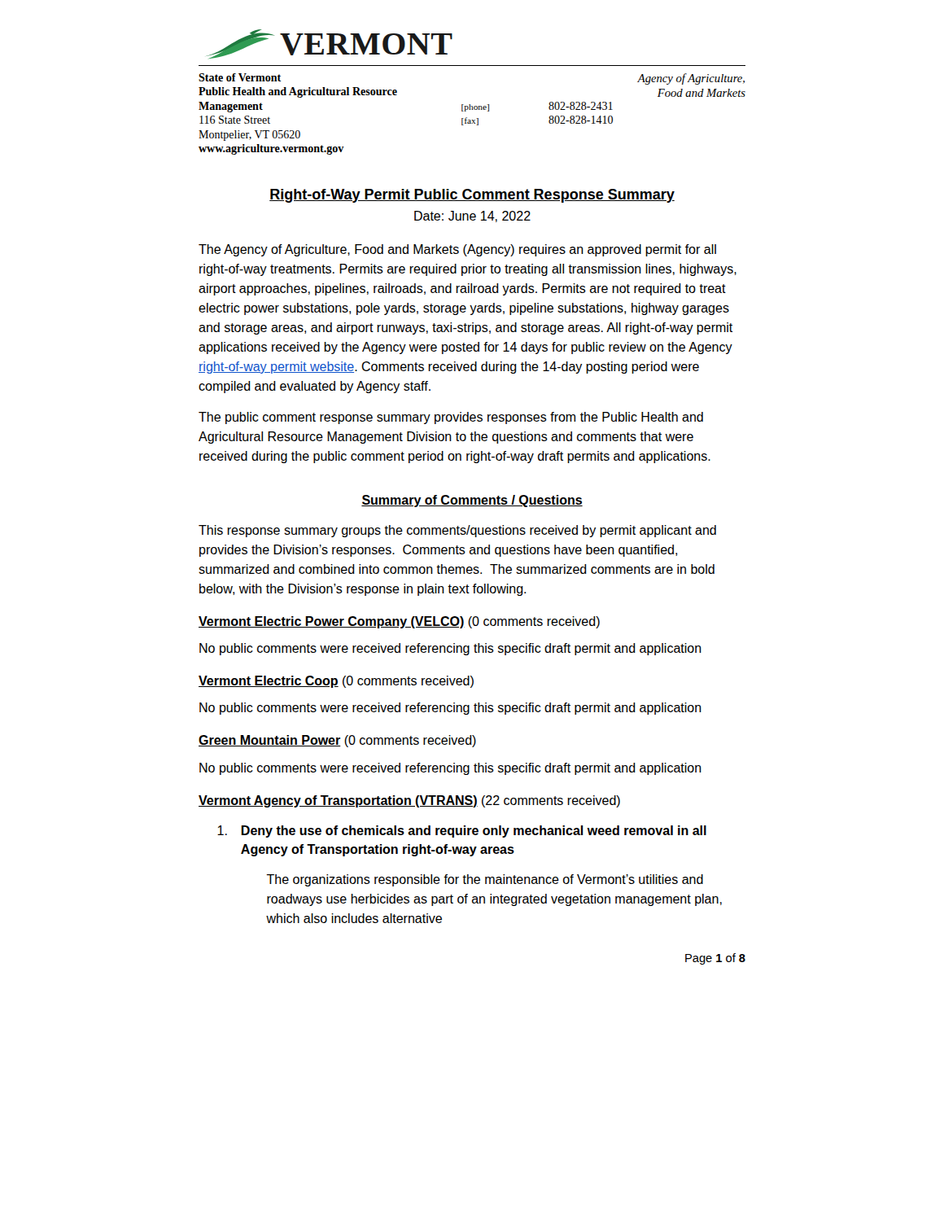VERMONT
| State of Vermont Public Health and Agricultural Resource Management 116 State Street Montpelier, VT 05620 www.agriculture.vermont.gov | [phone] [fax] | 802-828-2431 802-828-1410 | Agency of Agriculture, Food and Markets |
Right-of-Way Permit Public Comment Response Summary
Date: June 14, 2022
The Agency of Agriculture, Food and Markets (Agency) requires an approved permit for all right-of-way treatments. Permits are required prior to treating all transmission lines, highways, airport approaches, pipelines, railroads, and railroad yards. Permits are not required to treat electric power substations, pole yards, storage yards, pipeline substations, highway garages and storage areas, and airport runways, taxi-strips, and storage areas. All right-of-way permit applications received by the Agency were posted for 14 days for public review on the Agency right-of-way permit website. Comments received during the 14-day posting period were compiled and evaluated by Agency staff.
The public comment response summary provides responses from the Public Health and Agricultural Resource Management Division to the questions and comments that were received during the public comment period on right-of-way draft permits and applications.
Summary of Comments / Questions
This response summary groups the comments/questions received by permit applicant and provides the Division’s responses. Comments and questions have been quantified, summarized and combined into common themes. The summarized comments are in bold below, with the Division’s response in plain text following.
Vermont Electric Power Company (VELCO) (0 comments received)
No public comments were received referencing this specific draft permit and application
Vermont Electric Coop (0 comments received)
No public comments were received referencing this specific draft permit and application
Green Mountain Power (0 comments received)
No public comments were received referencing this specific draft permit and application
Vermont Agency of Transportation (VTRANS) (22 comments received)
Deny the use of chemicals and require only mechanical weed removal in all Agency of Transportation right-of-way areas
The organizations responsible for the maintenance of Vermont’s utilities and roadways use herbicides as part of an integrated vegetation management plan, which also includes alternative
Page 1 of 8